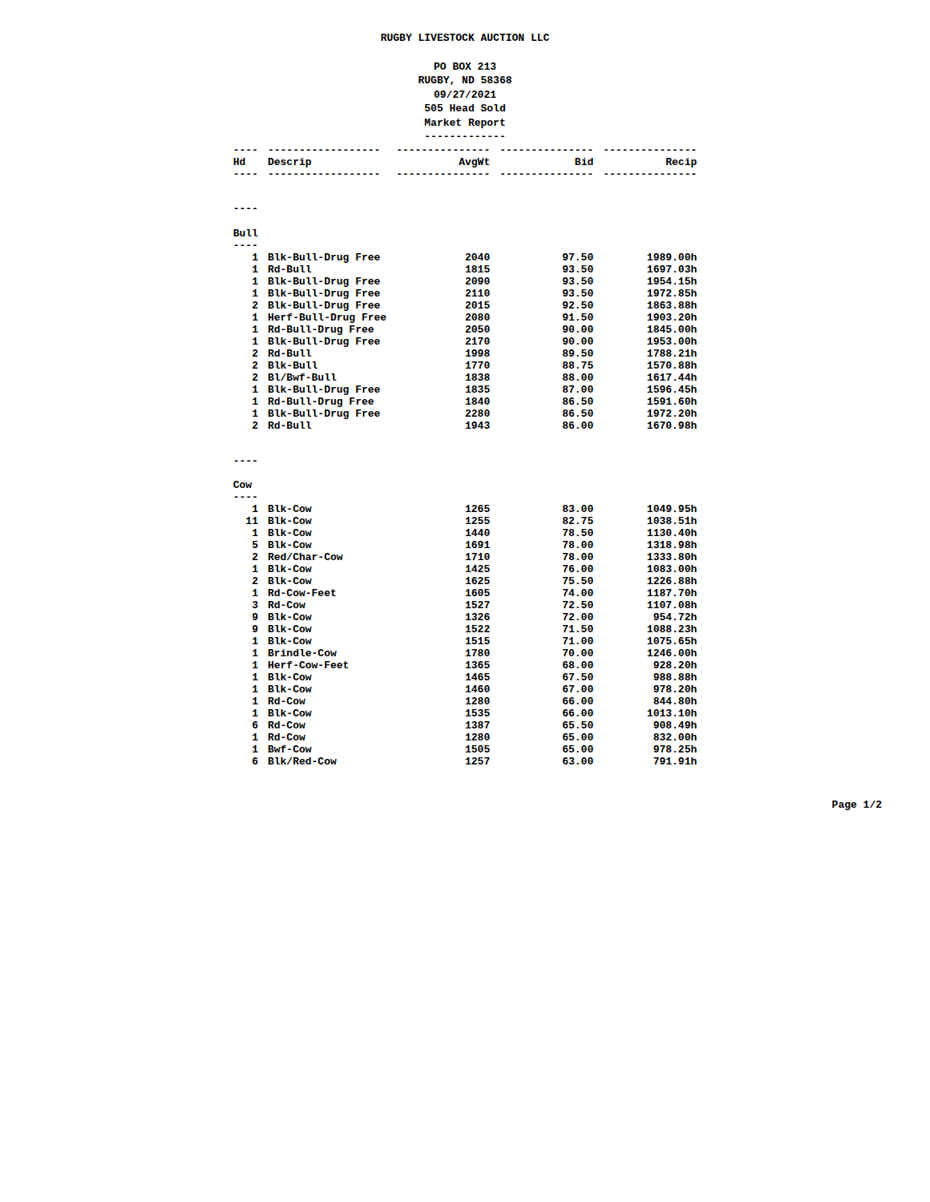RUGBY LIVESTOCK AUCTION LLC
PO BOX 213
RUGBY, ND 58368
09/27/2021
505 Head Sold
Market Report
-------------
| ---- | ------------------ | --------------- | --------------- | --------------- |
| Hd | Descrip | AvgWt | Bid | Recip |
| ---- | ------------------ | --------------- | --------------- | --------------- |
| ---- |
| Bull |
| ---- |
| 1 | Blk-Bull-Drug Free | 2040 | 97.50 | 1989.00h |
| 1 | Rd-Bull | 1815 | 93.50 | 1697.03h |
| 1 | Blk-Bull-Drug Free | 2090 | 93.50 | 1954.15h |
| 1 | Blk-Bull-Drug Free | 2110 | 93.50 | 1972.85h |
| 2 | Blk-Bull-Drug Free | 2015 | 92.50 | 1863.88h |
| 1 | Herf-Bull-Drug Free | 2080 | 91.50 | 1903.20h |
| 1 | Rd-Bull-Drug Free | 2050 | 90.00 | 1845.00h |
| 1 | Blk-Bull-Drug Free | 2170 | 90.00 | 1953.00h |
| 2 | Rd-Bull | 1998 | 89.50 | 1788.21h |
| 2 | Blk-Bull | 1770 | 88.75 | 1570.88h |
| 2 | Bl/Bwf-Bull | 1838 | 88.00 | 1617.44h |
| 1 | Blk-Bull-Drug Free | 1835 | 87.00 | 1596.45h |
| 1 | Rd-Bull-Drug Free | 1840 | 86.50 | 1591.60h |
| 1 | Blk-Bull-Drug Free | 2280 | 86.50 | 1972.20h |
| 2 | Rd-Bull | 1943 | 86.00 | 1670.98h |
| ---- |
| Cow |
| ---- |
| 1 | Blk-Cow | 1265 | 83.00 | 1049.95h |
| 11 | Blk-Cow | 1255 | 82.75 | 1038.51h |
| 1 | Blk-Cow | 1440 | 78.50 | 1130.40h |
| 5 | Blk-Cow | 1691 | 78.00 | 1318.98h |
| 2 | Red/Char-Cow | 1710 | 78.00 | 1333.80h |
| 1 | Blk-Cow | 1425 | 76.00 | 1083.00h |
| 2 | Blk-Cow | 1625 | 75.50 | 1226.88h |
| 1 | Rd-Cow-Feet | 1605 | 74.00 | 1187.70h |
| 3 | Rd-Cow | 1527 | 72.50 | 1107.08h |
| 9 | Blk-Cow | 1326 | 72.00 | 954.72h |
| 9 | Blk-Cow | 1522 | 71.50 | 1088.23h |
| 1 | Blk-Cow | 1515 | 71.00 | 1075.65h |
| 1 | Brindle-Cow | 1780 | 70.00 | 1246.00h |
| 1 | Herf-Cow-Feet | 1365 | 68.00 | 928.20h |
| 1 | Blk-Cow | 1465 | 67.50 | 988.88h |
| 1 | Blk-Cow | 1460 | 67.00 | 978.20h |
| 1 | Rd-Cow | 1280 | 66.00 | 844.80h |
| 1 | Blk-Cow | 1535 | 66.00 | 1013.10h |
| 6 | Rd-Cow | 1387 | 65.50 | 908.49h |
| 1 | Rd-Cow | 1280 | 65.00 | 832.00h |
| 1 | Bwf-Cow | 1505 | 65.00 | 978.25h |
| 6 | Blk/Red-Cow | 1257 | 63.00 | 791.91h |
Page 1/2